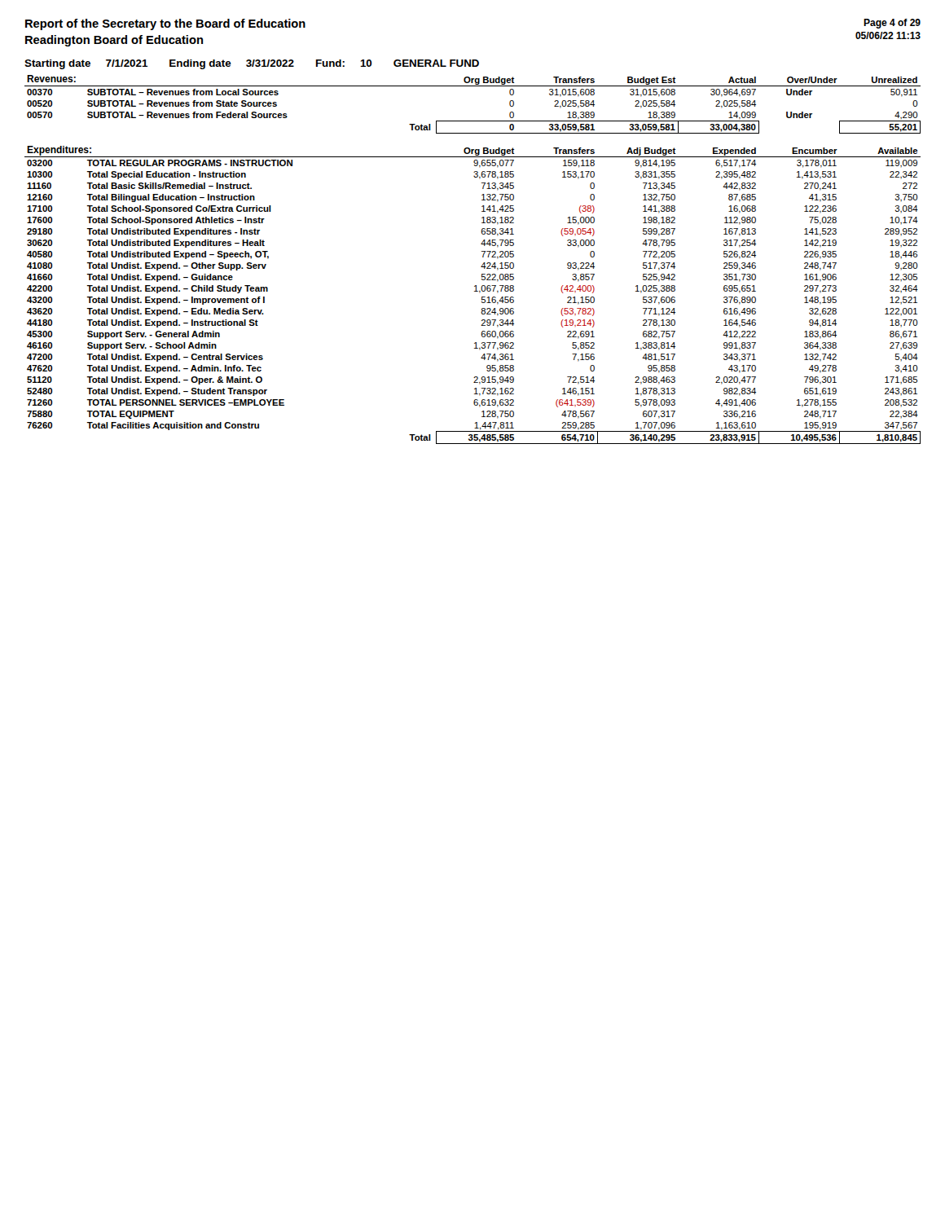Report of the Secretary to the Board of Education
Readington Board of Education
Page 4 of 29
05/06/22 11:13
Starting date 7/1/2021 Ending date 3/31/2022 Fund: 10 GENERAL FUND
| Revenues: | | Org Budget | Transfers | Budget Est | Actual | Over/Under | Unrealized |
| --- | --- | --- | --- | --- | --- | --- | --- |
| 00370 | SUBTOTAL – Revenues from Local Sources | | 0 | 31,015,608 | 31,015,608 | 30,964,697 | Under | 50,911 |
| 00520 | SUBTOTAL – Revenues from State Sources | | 0 | 2,025,584 | 2,025,584 | 2,025,584 | | 0 |
| 00570 | SUBTOTAL – Revenues from Federal Sources | | 0 | 18,389 | 18,389 | 14,099 | Under | 4,290 |
| | | Total | 0 | 33,059,581 | 33,059,581 | 33,004,380 | | 55,201 |
| Expenditures: | | Org Budget | Transfers | Adj Budget | Expended | Encumber | Available |
| 03200 | TOTAL REGULAR PROGRAMS - INSTRUCTION | | 9,655,077 | 159,118 | 9,814,195 | 6,517,174 | 3,178,011 | 119,009 |
| 10300 | Total Special Education - Instruction | | 3,678,185 | 153,170 | 3,831,355 | 2,395,482 | 1,413,531 | 22,342 |
| 11160 | Total Basic Skills/Remedial – Instruct. | | 713,345 | 0 | 713,345 | 442,832 | 270,241 | 272 |
| 12160 | Total Bilingual Education – Instruction | | 132,750 | 0 | 132,750 | 87,685 | 41,315 | 3,750 |
| 17100 | Total School-Sponsored Co/Extra Curricul | | 141,425 | (38) | 141,388 | 16,068 | 122,236 | 3,084 |
| 17600 | Total School-Sponsored Athletics – Instr | | 183,182 | 15,000 | 198,182 | 112,980 | 75,028 | 10,174 |
| 29180 | Total Undistributed Expenditures - Instr | | 658,341 | (59,054) | 599,287 | 167,813 | 141,523 | 289,952 |
| 30620 | Total Undistributed Expenditures – Healt | | 445,795 | 33,000 | 478,795 | 317,254 | 142,219 | 19,322 |
| 40580 | Total Undistributed Expend – Speech, OT, | | 772,205 | 0 | 772,205 | 526,824 | 226,935 | 18,446 |
| 41080 | Total Undist. Expend. – Other Supp. Serv | | 424,150 | 93,224 | 517,374 | 259,346 | 248,747 | 9,280 |
| 41660 | Total Undist. Expend. – Guidance | | 522,085 | 3,857 | 525,942 | 351,730 | 161,906 | 12,305 |
| 42200 | Total Undist. Expend. – Child Study Team | | 1,067,788 | (42,400) | 1,025,388 | 695,651 | 297,273 | 32,464 |
| 43200 | Total Undist. Expend. – Improvement of I | | 516,456 | 21,150 | 537,606 | 376,890 | 148,195 | 12,521 |
| 43620 | Total Undist. Expend. – Edu. Media Serv. | | 824,906 | (53,782) | 771,124 | 616,496 | 32,628 | 122,001 |
| 44180 | Total Undist. Expend. – Instructional St | | 297,344 | (19,214) | 278,130 | 164,546 | 94,814 | 18,770 |
| 45300 | Support Serv. - General Admin | | 660,066 | 22,691 | 682,757 | 412,222 | 183,864 | 86,671 |
| 46160 | Support Serv. - School Admin | | 1,377,962 | 5,852 | 1,383,814 | 991,837 | 364,338 | 27,639 |
| 47200 | Total Undist. Expend. – Central Services | | 474,361 | 7,156 | 481,517 | 343,371 | 132,742 | 5,404 |
| 47620 | Total Undist. Expend. – Admin. Info. Tec | | 95,858 | 0 | 95,858 | 43,170 | 49,278 | 3,410 |
| 51120 | Total Undist. Expend. – Oper. & Maint. O | | 2,915,949 | 72,514 | 2,988,463 | 2,020,477 | 796,301 | 171,685 |
| 52480 | Total Undist. Expend. – Student Transpor | | 1,732,162 | 146,151 | 1,878,313 | 982,834 | 651,619 | 243,861 |
| 71260 | TOTAL PERSONNEL SERVICES –EMPLOYEE | | 6,619,632 | (641,539) | 5,978,093 | 4,491,406 | 1,278,155 | 208,532 |
| 75880 | TOTAL EQUIPMENT | | 128,750 | 478,567 | 607,317 | 336,216 | 248,717 | 22,384 |
| 76260 | Total Facilities Acquisition and Constru | | 1,447,811 | 259,285 | 1,707,096 | 1,163,610 | 195,919 | 347,567 |
| | | Total | 35,485,585 | 654,710 | 36,140,295 | 23,833,915 | 10,495,536 | 1,810,845 |